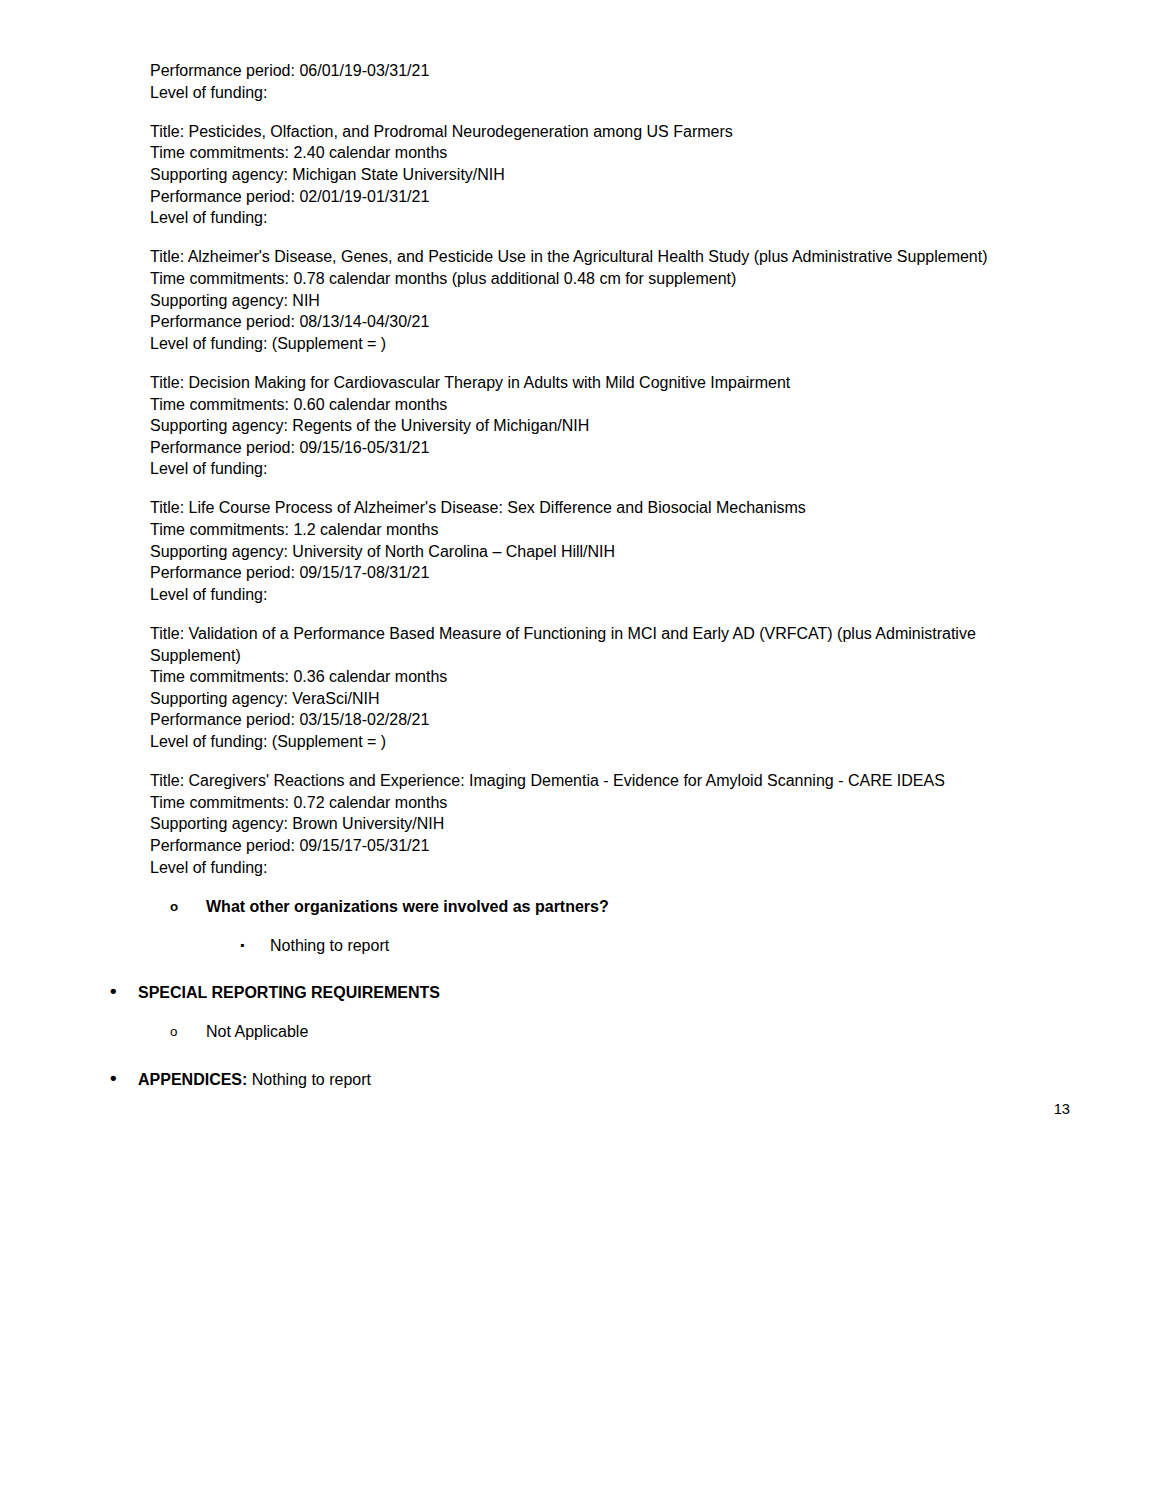Performance period: 06/01/19-03/31/21
Level of funding:
Title: Pesticides, Olfaction, and Prodromal Neurodegeneration among US Farmers
Time commitments: 2.40 calendar months
Supporting agency: Michigan State University/NIH
Performance period: 02/01/19-01/31/21
Level of funding:
Title: Alzheimer's Disease, Genes, and Pesticide Use in the Agricultural Health Study (plus Administrative Supplement)
Time commitments: 0.78 calendar months (plus additional 0.48 cm for supplement)
Supporting agency: NIH
Performance period: 08/13/14-04/30/21
Level of funding: (Supplement = )
Title: Decision Making for Cardiovascular Therapy in Adults with Mild Cognitive Impairment
Time commitments: 0.60 calendar months
Supporting agency: Regents of the University of Michigan/NIH
Performance period: 09/15/16-05/31/21
Level of funding:
Title: Life Course Process of Alzheimer's Disease: Sex Difference and Biosocial Mechanisms
Time commitments: 1.2 calendar months
Supporting agency: University of North Carolina – Chapel Hill/NIH
Performance period: 09/15/17-08/31/21
Level of funding:
Title: Validation of a Performance Based Measure of Functioning in MCI and Early AD (VRFCAT) (plus Administrative Supplement)
Time commitments: 0.36 calendar months
Supporting agency: VeraSci/NIH
Performance period: 03/15/18-02/28/21
Level of funding: (Supplement = )
Title: Caregivers' Reactions and Experience: Imaging Dementia - Evidence for Amyloid Scanning - CARE IDEAS
Time commitments: 0.72 calendar months
Supporting agency: Brown University/NIH
Performance period: 09/15/17-05/31/21
Level of funding:
What other organizations were involved as partners?
Nothing to report
SPECIAL REPORTING REQUIREMENTS
Not Applicable
APPENDICES: Nothing to report
13